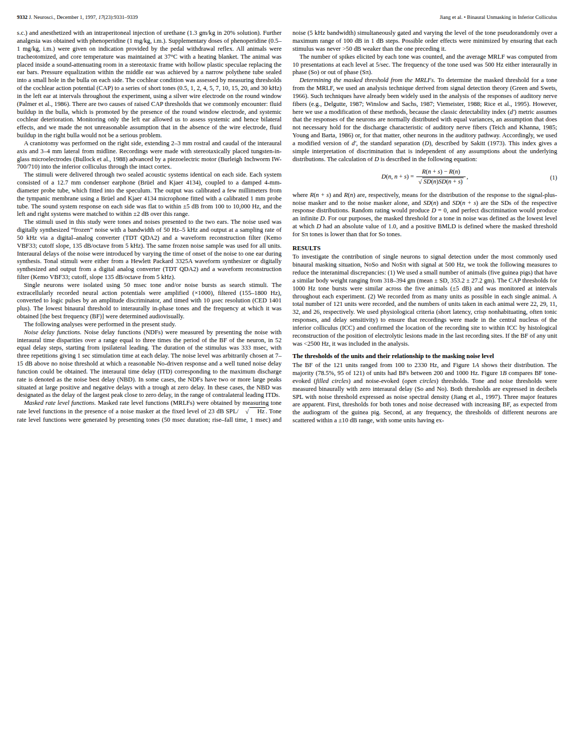9332 J. Neurosci., December 1, 1997, 17(23):9331–9339
Jiang et al. • Binaural Unmasking in Inferior Colliculus
s.c.) and anesthetized with an intraperitoneal injection of urethane (1.3 gm/kg in 20% solution). Further analgesia was obtained with phenoperidine (1 mg/kg, i.m.). Supplementary doses of phenoperidine (0.5–1 mg/kg, i.m.) were given on indication provided by the pedal withdrawal reflex. All animals were tracheotomized, and core temperature was maintained at 37°C with a heating blanket. The animal was placed inside a sound-attenuating room in a stereotaxic frame with hollow plastic speculae replacing the ear bars. Pressure equalization within the middle ear was achieved by a narrow polythene tube sealed into a small hole in the bulla on each side. The cochlear condition was assessed by measuring thresholds of the cochlear action potential (CAP) to a series of short tones (0.5, 1, 2, 4, 5, 7, 10, 15, 20, and 30 kHz) in the left ear at intervals throughout the experiment, using a silver wire electrode on the round window (Palmer et al., 1986). There are two causes of raised CAP thresholds that we commonly encounter: fluid buildup in the bulla, which is promoted by the presence of the round window electrode, and systemic cochlear deterioration. Monitoring only the left ear allowed us to assess systemic and hence bilateral effects, and we made the not unreasonable assumption that in the absence of the wire electrode, fluid buildup in the right bulla would not be a serious problem.
A craniotomy was performed on the right side, extending 2–3 mm rostral and caudal of the interaural axis and 3–4 mm lateral from midline. Recordings were made with stereotaxically placed tungsten-in-glass microelectrodes (Bullock et al., 1988) advanced by a piezoelectric motor (Burleigh Inchworm IW-700/710) into the inferior colliculus through the intact cortex.
The stimuli were delivered through two sealed acoustic systems identical on each side. Each system consisted of a 12.7 mm condenser earphone (Brüel and Kjaer 4134), coupled to a damped 4-mm-diameter probe tube, which fitted into the speculum. The output was calibrated a few millimeters from the tympanic membrane using a Brüel and Kjaer 4134 microphone fitted with a calibrated 1 mm probe tube. The sound system response on each side was flat to within ±5 dB from 100 to 10,000 Hz, and the left and right systems were matched to within ±2 dB over this range.
The stimuli used in this study were tones and noises presented to the two ears. The noise used was digitally synthesized “frozen” noise with a bandwidth of 50 Hz–5 kHz and output at a sampling rate of 50 kHz via a digital–analog converter (TDT QDA2) and a waveform reconstruction filter (Kemo VBF33; cutoff slope, 135 dB/octave from 5 kHz). The same frozen noise sample was used for all units. Interaural delays of the noise were introduced by varying the time of onset of the noise to one ear during synthesis. Tonal stimuli were either from a Hewlett Packard 3325A waveform synthesizer or digitally synthesized and output from a digital analog converter (TDT QDA2) and a waveform reconstruction filter (Kemo VBF33; cutoff, slope 135 dB/octave from 5 kHz).
Single neurons were isolated using 50 msec tone and/or noise bursts as search stimuli. The extracellularly recorded neural action potentials were amplified (×1000), filtered (155–1800 Hz), converted to logic pulses by an amplitude discriminator, and timed with 10 μsec resolution (CED 1401 plus). The lowest binaural threshold to interaurally in-phase tones and the frequency at which it was obtained [the best frequency (BF)] were determined audiovisually.
The following analyses were performed in the present study.
Noise delay functions. Noise delay functions (NDFs) were measured by presenting the noise with interaural time disparities over a range equal to three times the period of the BF of the neuron, in 52 equal delay steps, starting from ipsilateral leading. The duration of the stimulus was 333 msec, with three repetitions giving 1 sec stimulation time at each delay. The noise level was arbitrarily chosen at 7–15 dB above no noise threshold at which a reasonable No-driven response and a well tuned noise delay function could be obtained. The interaural time delay (ITD) corresponding to the maximum discharge rate is denoted as the noise best delay (NBD). In some cases, the NDFs have two or more large peaks situated at large positive and negative delays with a trough at zero delay. In these cases, the NBD was designated as the delay of the largest peak close to zero delay, in the range of contralateral leading ITDs.
Masked rate level functions. Masked rate level functions (MRLFs) were obtained by measuring tone rate level functions in the presence of a noise masker at the fixed level of 23 dB SPL/√Hz. Tone rate level functions were generated by presenting tones (50 msec duration; rise–fall time, 1 msec) and noise (5 kHz bandwidth) simultaneously gated and varying the level of the tone pseudorandomly over a maximum range of 100 dB in 1 dB steps. Possible order effects were minimized by ensuring that each stimulus was never >50 dB weaker than the one preceding it.
The number of spikes elicited by each tone was counted, and the average MRLF was computed from 10 presentations at each level at 5/sec. The frequency of the tone used was 500 Hz either interaurally in phase (So) or out of phase (Sπ).
Determining the masked threshold from the MRLFs. To determine the masked threshold for a tone from the MRLF, we used an analysis technique derived from signal detection theory (Green and Swets, 1966). Such techniques have already been widely used in the analysis of the responses of auditory nerve fibers (e.g., Delgutte, 1987; Winslow and Sachs, 1987; Viemeister, 1988; Rice et al., 1995). However, here we use a modification of these methods, because the classic detectability index (d′) metric assumes that the responses of the neurons are normally distributed with equal variances, an assumption that does not necessary hold for the discharge characteristic of auditory nerve fibers (Teich and Khanna, 1985; Young and Barta, 1986) or, for that matter, other neurons in the auditory pathway. Accordingly, we used a modified version of d′, the standard separation (D), described by Sakitt (1973). This index gives a simple interpretation of discrimination that is independent of any assumptions about the underlying distributions. The calculation of D is described in the following equation:
D(n, n + s) = R(n + s) − R(n) √SD(n)SD(n + s) , (1)
where R(n + s) and R(n) are, respectively, means for the distribution of the response to the signal-plus-noise masker and to the noise masker alone, and SD(n) and SD(n + s) are the SDs of the respective response distributions. Random rating would produce D = 0, and perfect discrimination would produce an infinite D. For our purposes, the masked threshold for a tone in noise was defined as the lowest level at which D had an absolute value of 1.0, and a positive BMLD is defined where the masked threshold for Sπ tones is lower than that for So tones.
RESULTS
To investigate the contribution of single neurons to signal detection under the most commonly used binaural masking situation, NoSo and NoSπ with signal at 500 Hz, we took the following measures to reduce the interanimal discrepancies: (1) We used a small number of animals (five guinea pigs) that have a similar body weight ranging from 318–394 gm (mean ± SD, 353.2 ± 27.2 gm). The CAP thresholds for 1000 Hz tone bursts were similar across the five animals (±5 dB) and was monitored at intervals throughout each experiment. (2) We recorded from as many units as possible in each single animal. A total number of 121 units were recorded, and the numbers of units taken in each animal were 22, 29, 11, 32, and 26, respectively. We used physiological criteria (short latency, crisp nonhabituating, often tonic responses, and delay sensitivity) to ensure that recordings were made in the central nucleus of the inferior colliculus (ICC) and confirmed the location of the recording site to within ICC by histological reconstruction of the position of electrolytic lesions made in the last recording sites. If the BF of any unit was <2500 Hz, it was included in the analysis.
The thresholds of the units and their relationship to the masking noise level
The BF of the 121 units ranged from 100 to 2330 Hz, and Figure 1A shows their distribution. The majority (78.5%, 95 of 121) of units had BFs between 200 and 1000 Hz. Figure 1B compares BF tone-evoked (filled circles) and noise-evoked (open circles) thresholds. Tone and noise thresholds were measured binaurally with zero interaural delay (So and No). Both thresholds are expressed in decibels SPL with noise threshold expressed as noise spectral density (Jiang et al., 1997). Three major features are apparent. First, thresholds for both tones and noise decreased with increasing BF, as expected from the audiogram of the guinea pig. Second, at any frequency, the thresholds of different neurons are scattered within a ±10 dB range, with some units having ex-